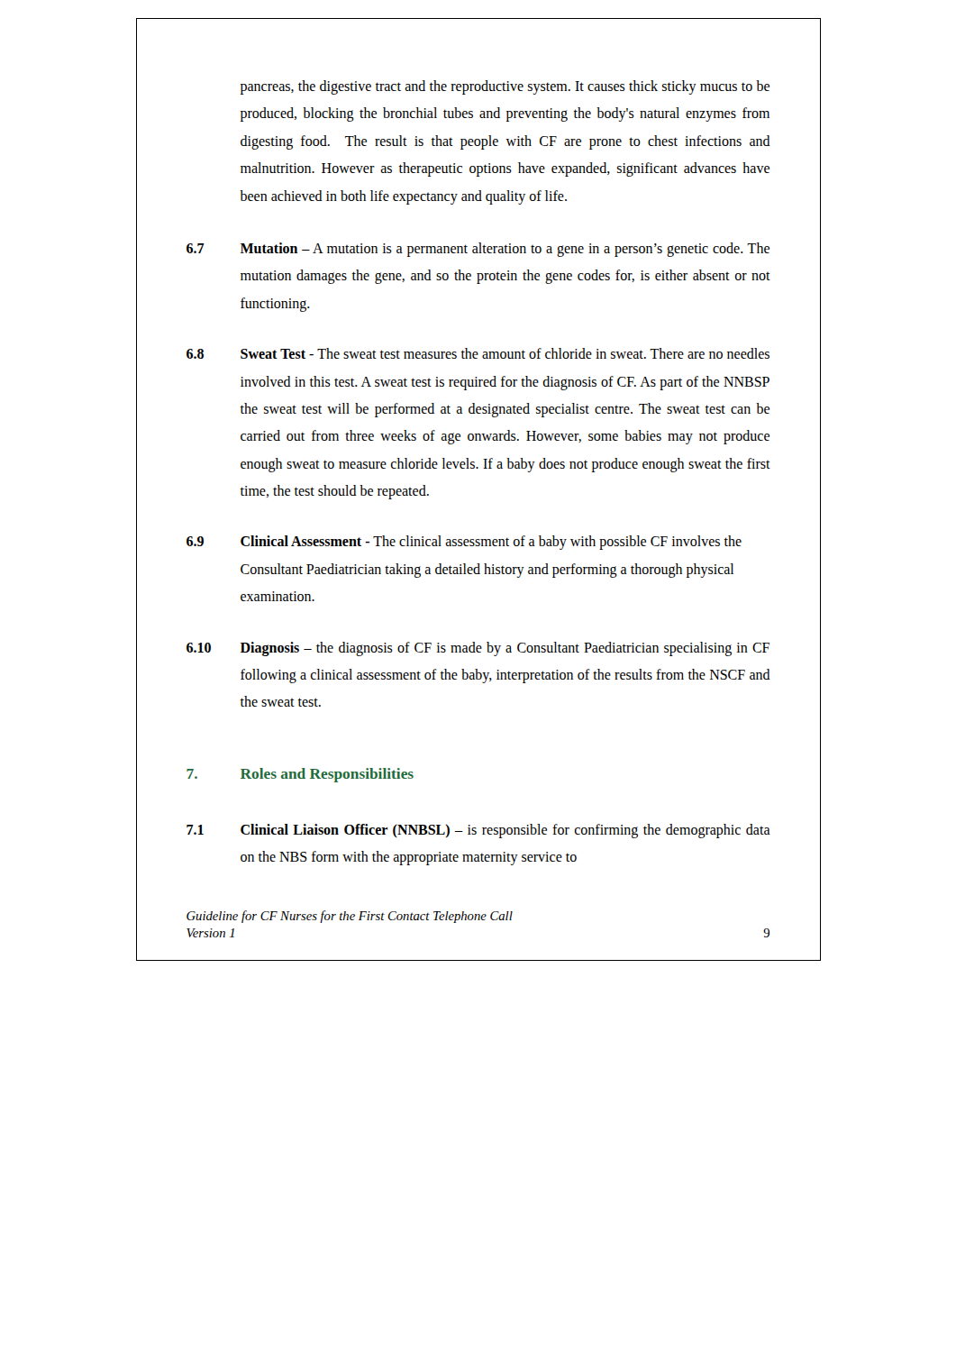pancreas, the digestive tract and the reproductive system. It causes thick sticky mucus to be produced, blocking the bronchial tubes and preventing the body's natural enzymes from digesting food. The result is that people with CF are prone to chest infections and malnutrition. However as therapeutic options have expanded, significant advances have been achieved in both life expectancy and quality of life.
6.7
Mutation – A mutation is a permanent alteration to a gene in a person’s genetic code. The mutation damages the gene, and so the protein the gene codes for, is either absent or not functioning.
6.8
Sweat Test - The sweat test measures the amount of chloride in sweat. There are no needles involved in this test. A sweat test is required for the diagnosis of CF. As part of the NNBSP the sweat test will be performed at a designated specialist centre. The sweat test can be carried out from three weeks of age onwards. However, some babies may not produce enough sweat to measure chloride levels. If a baby does not produce enough sweat the first time, the test should be repeated.
6.9
Clinical Assessment - The clinical assessment of a baby with possible CF involves the Consultant Paediatrician taking a detailed history and performing a thorough physical examination.
6.10
Diagnosis – the diagnosis of CF is made by a Consultant Paediatrician specialising in CF following a clinical assessment of the baby, interpretation of the results from the NSCF and the sweat test.
7. Roles and Responsibilities
7.1
Clinical Liaison Officer (NNBSL) – is responsible for confirming the demographic data on the NBS form with the appropriate maternity service to
Guideline for CF Nurses for the First Contact Telephone Call
Version 1
9